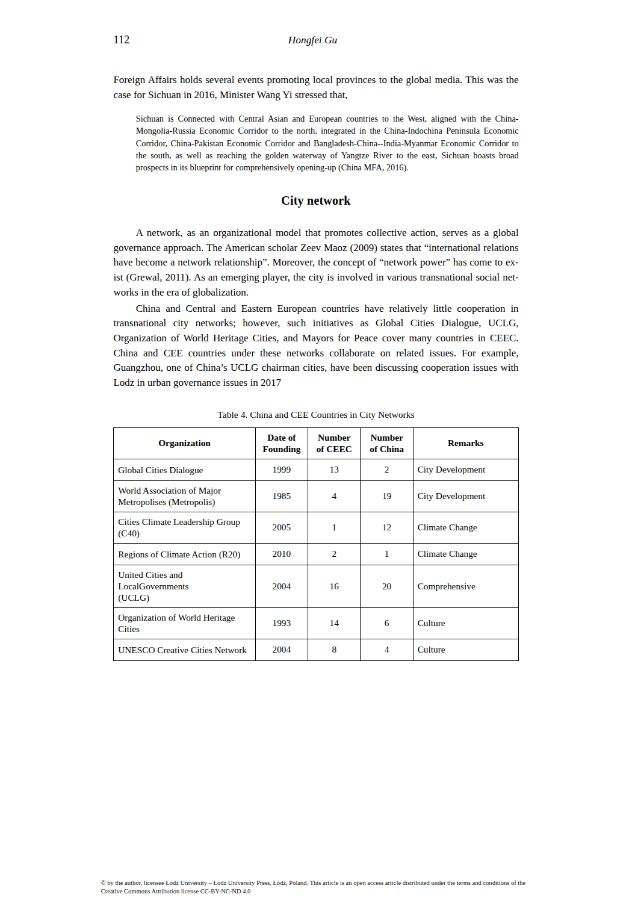112
Hongfei Gu
Foreign Affairs holds several events promoting local provinces to the global media. This was the case for Sichuan in 2016, Minister Wang Yi stressed that,
Sichuan is Connected with Central Asian and European countries to the West, aligned with the China-Mongolia-Russia Economic Corridor to the north, integrated in the China-Indochina Peninsula Economic Corridor, China-Pakistan Economic Corridor and Bangladesh-China--India-Myanmar Economic Corridor to the south, as well as reaching the golden waterway of Yangtze River to the east, Sichuan boasts broad prospects in its blueprint for comprehensively opening-up (China MFA, 2016).
City network
A network, as an organizational model that promotes collective action, serves as a global governance approach. The American scholar Zeev Maoz (2009) states that “international relations have become a network relationship”. Moreover, the concept of “network power” has come to exist (Grewal, 2011). As an emerging player, the city is involved in various transnational social networks in the era of globalization.
China and Central and Eastern European countries have relatively little cooperation in transnational city networks; however, such initiatives as Global Cities Dialogue, UCLG, Organization of World Heritage Cities, and Mayors for Peace cover many countries in CEEC. China and CEE countries under these networks collaborate on related issues. For example, Guangzhou, one of China’s UCLG chairman cities, have been discussing cooperation issues with Lodz in urban governance issues in 2017
Table 4. China and CEE Countries in City Networks
| Organization | Date of Founding | Number of CEEC | Number of China | Remarks |
| --- | --- | --- | --- | --- |
| Global Cities Dialogue | 1999 | 13 | 2 | City Development |
| World Association of Major Metropolises (Metropolis) | 1985 | 4 | 19 | City Development |
| Cities Climate Leadership Group (C40) | 2005 | 1 | 12 | Climate Change |
| Regions of Climate Action (R20) | 2010 | 2 | 1 | Climate Change |
| United Cities and LocalGovernments (UCLG) | 2004 | 16 | 20 | Comprehensive |
| Organization of World Heritage Cities | 1993 | 14 | 6 | Culture |
| UNESCO Creative Cities Network | 2004 | 8 | 4 | Culture |
© by the author, licensee Łódź University – Łódź University Press, Łódź, Poland. This article is an open access article distributed under the terms and conditions of the Creative Commons Attribution license CC-BY-NC-ND 4.0